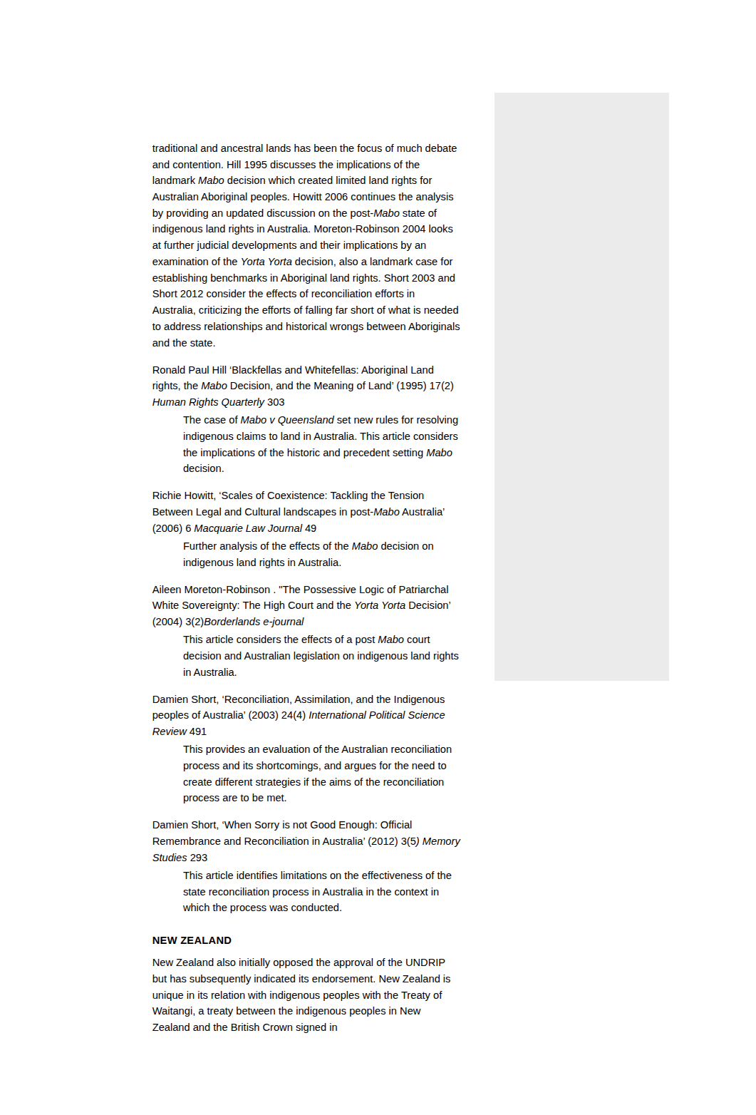traditional and ancestral lands has been the focus of much debate and contention. Hill 1995 discusses the implications of the landmark Mabo decision which created limited land rights for Australian Aboriginal peoples. Howitt 2006 continues the analysis by providing an updated discussion on the post-Mabo state of indigenous land rights in Australia. Moreton-Robinson 2004 looks at further judicial developments and their implications by an examination of the Yorta Yorta decision, also a landmark case for establishing benchmarks in Aboriginal land rights. Short 2003 and Short 2012 consider the effects of reconciliation efforts in Australia, criticizing the efforts of falling far short of what is needed to address relationships and historical wrongs between Aboriginals and the state.
Ronald Paul Hill ‘Blackfellas and Whitefellas: Aboriginal Land rights, the Mabo Decision, and the Meaning of Land’ (1995) 17(2) Human Rights Quarterly 303
The case of Mabo v Queensland set new rules for resolving indigenous claims to land in Australia. This article considers the implications of the historic and precedent setting Mabo decision.
Richie Howitt, ‘Scales of Coexistence: Tackling the Tension Between Legal and Cultural landscapes in post-Mabo Australia’ (2006) 6 Macquarie Law Journal 49
Further analysis of the effects of the Mabo decision on indigenous land rights in Australia.
Aileen Moreton-Robinson . "The Possessive Logic of Patriarchal White Sovereignty: The High Court and the Yorta Yorta Decision’ (2004) 3(2)Borderlands e-journal
This article considers the effects of a post Mabo court decision and Australian legislation on indigenous land rights in Australia.
Damien Short, ‘Reconciliation, Assimilation, and the Indigenous peoples of Australia’ (2003) 24(4) International Political Science Review 491
This provides an evaluation of the Australian reconciliation process and its shortcomings, and argues for the need to create different strategies if the aims of the reconciliation process are to be met.
Damien Short, ‘When Sorry is not Good Enough: Official Remembrance and Reconciliation in Australia’ (2012) 3(5) Memory Studies 293
This article identifies limitations on the effectiveness of the state reconciliation process in Australia in the context in which the process was conducted.
NEW ZEALAND
New Zealand also initially opposed the approval of the UNDRIP but has subsequently indicated its endorsement. New Zealand is unique in its relation with indigenous peoples with the Treaty of Waitangi, a treaty between the indigenous peoples in New Zealand and the British Crown signed in